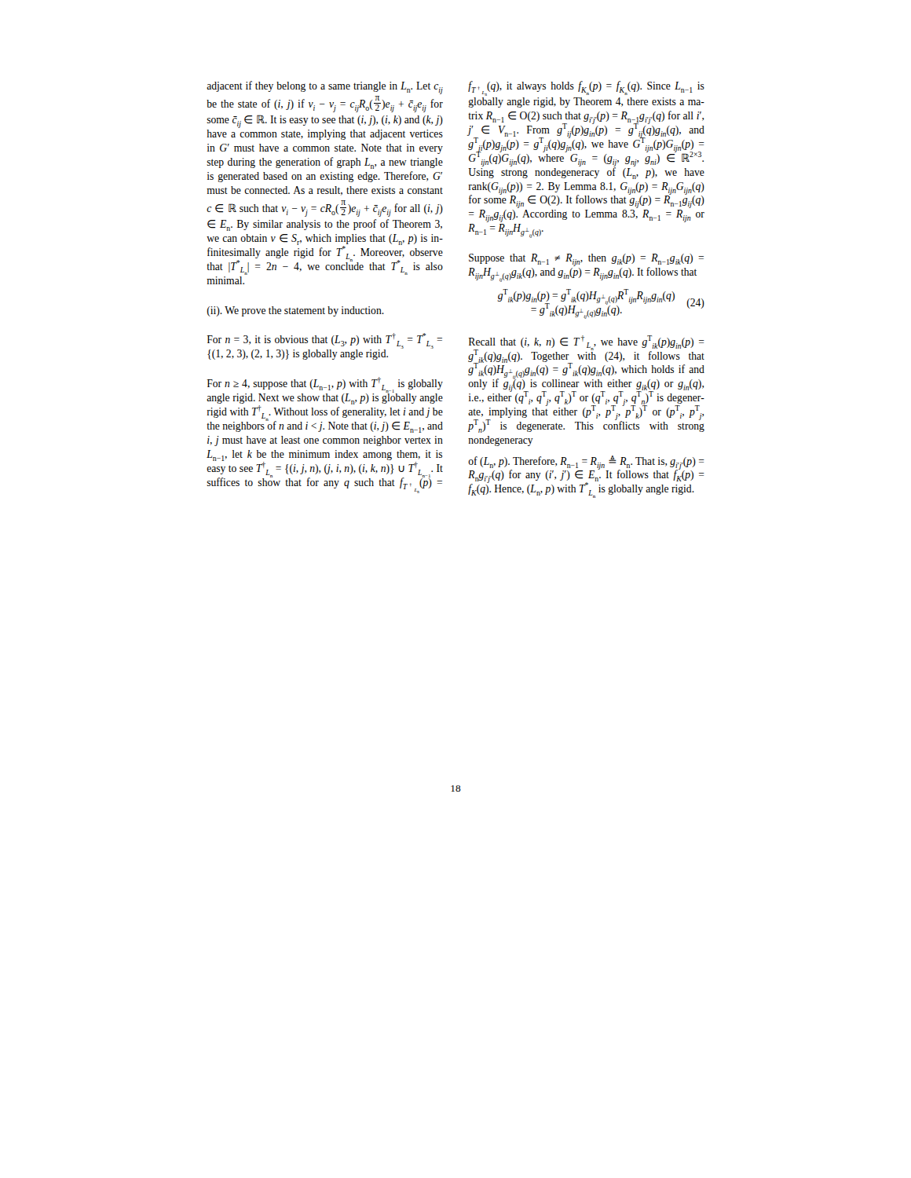adjacent if they belong to a same triangle in Ln. Let cij be the state of (i, j) if vi − vj = cij Ro(π 2)eij + c̄ijeij for some c̄ij ∈ ℝ. It is easy to see that (i, j), (i, k) and (k, j) have a common state, implying that adjacent vertices in G′ must have a common state. Note that in every step during the generation of graph Ln, a new triangle is generated based on an existing edge. Therefore, G′ must be connected. As a result, there exists a constant c ∈ ℝ such that vi − vj = cRo(π 2)eij + c̄ijeij for all (i, j) ∈ En. By similar analysis to the proof of Theorem 3, we can obtain v ∈ Sr, which implies that (Ln, p) is infinitesimally angle rigid for T*Ln. Moreover, observe that |T*Ln| = 2n − 4, we conclude that T*Ln is also minimal.
(ii). We prove the statement by induction.
For n = 3, it is obvious that (L3, p) with T†L3 = T*L3 = {(1, 2, 3), (2, 1, 3)} is globally angle rigid.
For n ≥ 4, suppose that (Ln−1, p) with T†Ln−1 is globally angle rigid. Next we show that (Ln, p) is globally angle rigid with T†Ln. Without loss of generality, let i and j be the neighbors of n and i < j. Note that (i, j) ∈ En−1, and i, j must have at least one common neighbor vertex in Ln−1, let k be the minimum index among them, it is easy to see T†Ln = {(i, j, n), (j, i, n), (i, k, n)} ∪ T†Ln−1. It suffices to show that for any q such that fT†Ln(p) = fT†Ln(q), it always holds fKn(p) = fKn(q). Since Ln−1 is globally angle rigid, by Theorem 4, there exists a matrix Rn−1 ∈ O(2) such that gi′j′(p) = Rn−1gi′j′(q) for all i′, j′ ∈ Vn−1. From gTij(p)gin(p) = gTij(q)gin(q), and gTji(p)gjn(p) = gTji(q)gjn(q), we have GTijn(p)Gijn(p) = GTijn(q)Gijn(q), where Gijn = (gij, gnj, gni) ∈ ℝ2×3. Using strong nondegeneracy of (Ln, p), we have rank(Gijn(p)) = 2. By Lemma 8.1, Gijn(p) = RijnGijn(q) for some Rijn ∈ O(2). It follows that gij(p) = Rn−1gij(q) = Rijngij(q). According to Lemma 8.3, Rn−1 = Rijn or Rn−1 = RijnHg⊥ij(q).
Suppose that Rn−1 ≠ Rijn, then gik(p) = Rn−1gik(q) = RijnHg⊥ij(q)gik(q), and gin(p) = Rijngin(q). It follows that
gTik(p)gin(p) = gTik(q)Hg⊥ij(q)RTijnRijngin(q)
= gTik(q)Hg⊥ij(q)gin(q). (24)
Recall that (i, k, n) ∈ T†Ln, we have gTik(p)gin(p) = gTik(q)gin(q). Together with (24), it follows that gTik(q)Hg⊥ij(q)gin(q) = gTik(q)gin(q), which holds if and only if gij(q) is collinear with either gik(q) or gin(q), i.e., either (qTi, qTj, qTk)T or (qTi, qTj, qTn)T is degenerate, implying that either (pTi, pTj, pTk)T or (pTi, pTj, pTn)T is degenerate. This conflicts with strong nondegeneracy
of (Ln, p). Therefore, Rn−1 = Rijn ≜ Rn. That is, gi′j′(p) = Rngi′j′(q) for any (i′, j′) ∈ En. It follows that fK(p) = fK(q). Hence, (Ln, p) with T*Ln is globally angle rigid.
18